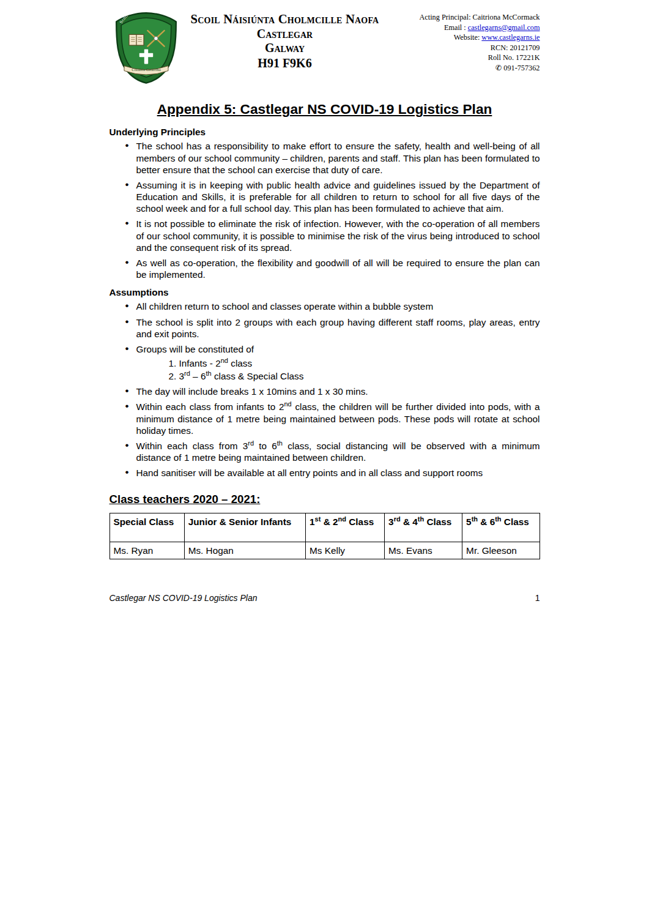Scoil Cholmcille Naofa Coláiste Gearrtha
Scoil Náisiúnta Cholmcille Naofa
Castlegar
Galway
H91 F9K6
Acting Principal: Caitriona McCormack
Email : castlegarns@gmail.com
Website: www.castlegarns.ie
RCN: 20121709
Roll No. 17221K
✆ 091-757362
Appendix 5: Castlegar NS COVID-19 Logistics Plan
Underlying Principles
The school has a responsibility to make effort to ensure the safety, health and well-being of all members of our school community – children, parents and staff. This plan has been formulated to better ensure that the school can exercise that duty of care.
Assuming it is in keeping with public health advice and guidelines issued by the Department of Education and Skills, it is preferable for all children to return to school for all five days of the school week and for a full school day. This plan has been formulated to achieve that aim.
It is not possible to eliminate the risk of infection. However, with the co-operation of all members of our school community, it is possible to minimise the risk of the virus being introduced to school and the consequent risk of its spread.
As well as co-operation, the flexibility and goodwill of all will be required to ensure the plan can be implemented.
Assumptions
All children return to school and classes operate within a bubble system
The school is split into 2 groups with each group having different staff rooms, play areas, entry and exit points.
Groups will be constituted of
Infants - 2nd class
3rd – 6th class & Special Class
The day will include breaks 1 x 10mins and 1 x 30 mins.
Within each class from infants to 2nd class, the children will be further divided into pods, with a minimum distance of 1 metre being maintained between pods. These pods will rotate at school holiday times.
Within each class from 3rd to 6th class, social distancing will be observed with a minimum distance of 1 metre being maintained between children.
Hand sanitiser will be available at all entry points and in all class and support rooms
Class teachers 2020 – 2021:
| Special Class | Junior & Senior Infants | 1 st & 2 nd Class | 3 rd & 4 th Class | 5 th & 6 th Class |
| --- | --- | --- | --- | --- |
| Ms. Ryan | Ms. Hogan | Ms Kelly | Ms. Evans | Mr. Gleeson |
Castlegar NS COVID-19 Logistics Plan
1